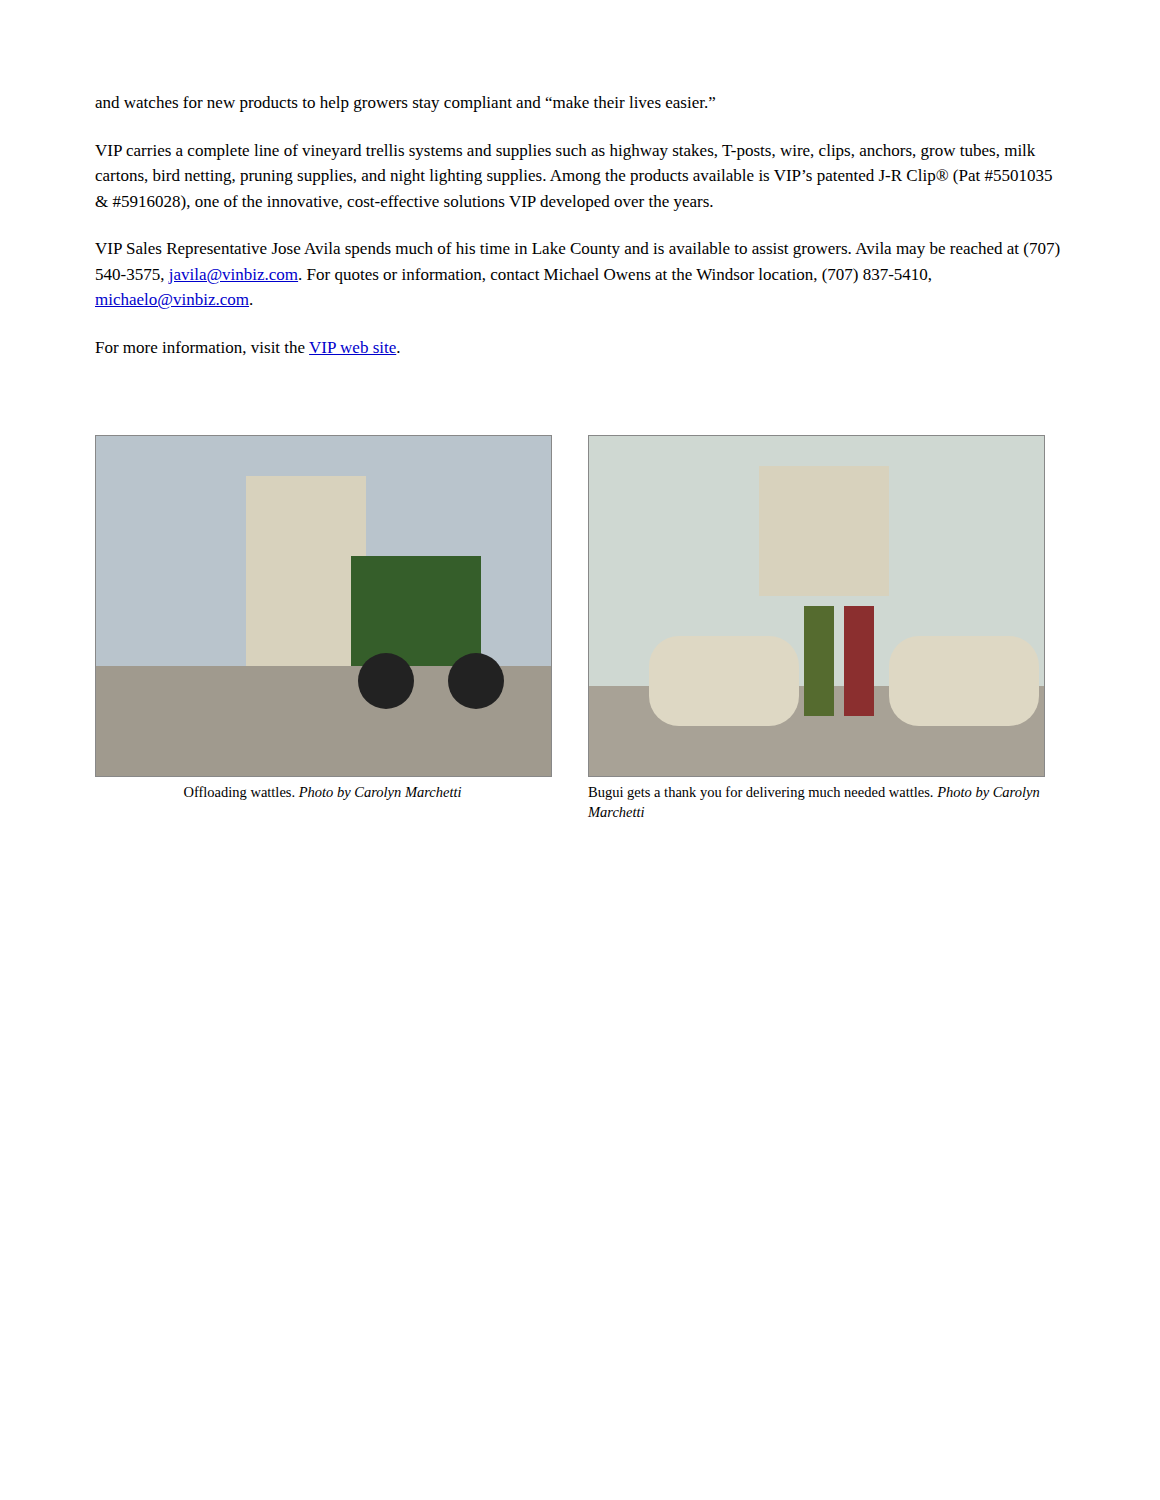and watches for new products to help growers stay compliant and “make their lives easier.”
VIP carries a complete line of vineyard trellis systems and supplies such as highway stakes, T-posts, wire, clips, anchors, grow tubes, milk cartons, bird netting, pruning supplies, and night lighting supplies. Among the products available is VIP’s patented J-R Clip® (Pat #5501035 & #5916028), one of the innovative, cost-effective solutions VIP developed over the years.
VIP Sales Representative Jose Avila spends much of his time in Lake County and is available to assist growers. Avila may be reached at (707) 540-3575, javila@vinbiz.com. For quotes or information, contact Michael Owens at the Windsor location, (707) 837-5410, michaelo@vinbiz.com.
For more information, visit the VIP web site.
Offloading wattles. Photo by Carolyn Marchetti
Bugui gets a thank you for delivering much needed wattles. Photo by Carolyn Marchetti